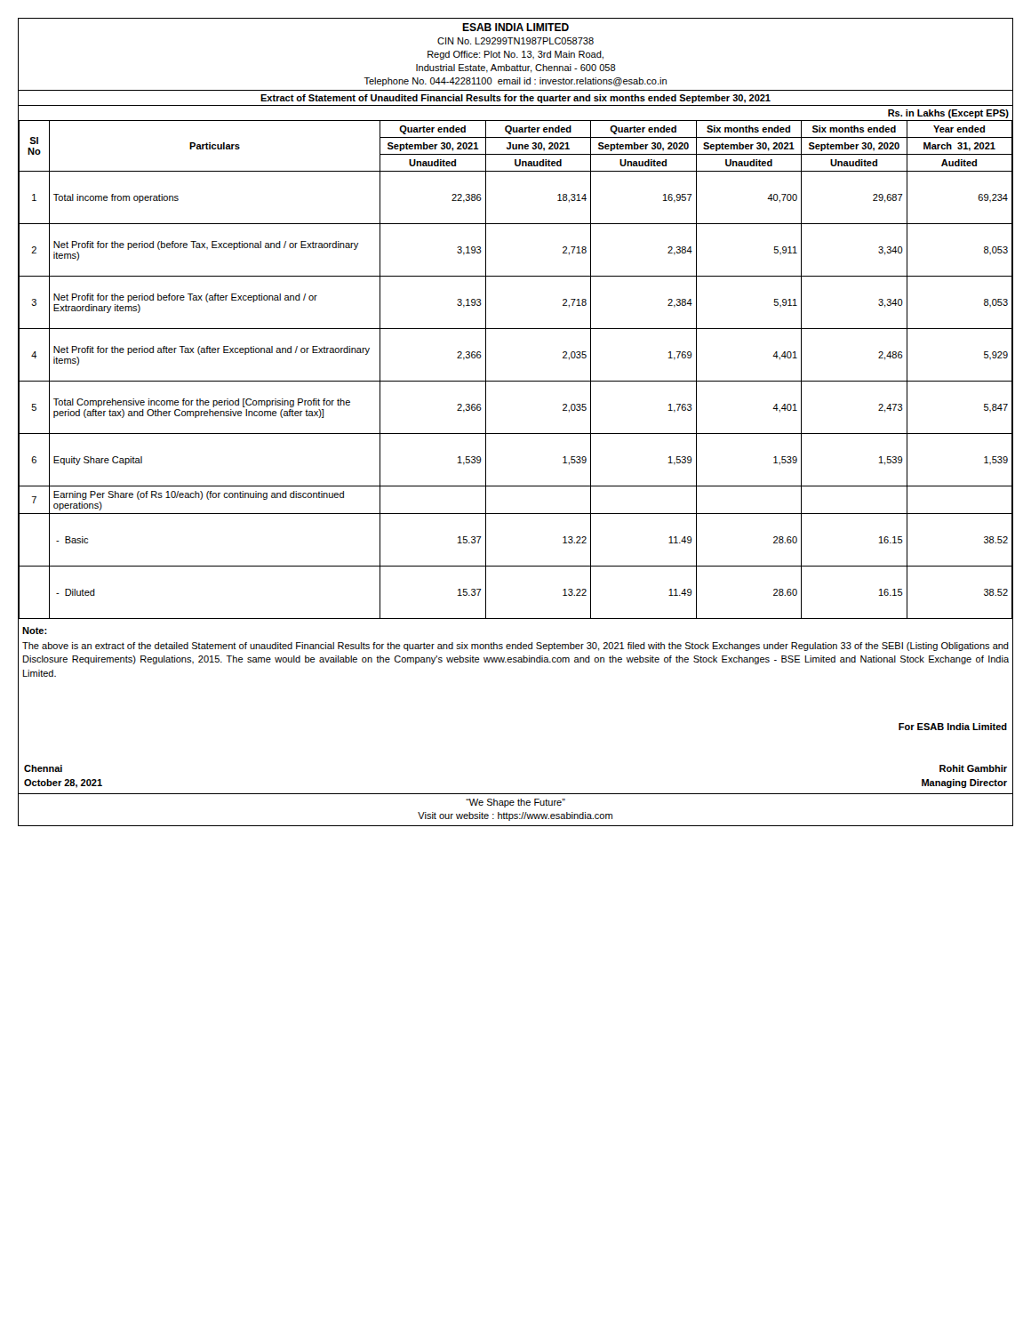ESAB INDIA LIMITED
CIN No. L29299TN1987PLC058738
Regd Office: Plot No. 13, 3rd Main Road,
Industrial Estate, Ambattur, Chennai - 600 058
Telephone No. 044-42281100 email id : investor.relations@esab.co.in
Extract of Statement of Unaudited Financial Results for the quarter and six months ended September 30, 2021
Rs. in Lakhs (Except EPS)
| Sl No | Particulars | Quarter ended | Quarter ended | Quarter ended | Six months ended | Six months ended | Year ended |
| --- | --- | --- | --- | --- | --- | --- | --- |
| September 30, 2021 | June 30, 2021 | September 30, 2020 | September 30, 2021 | September 30, 2020 | March 31, 2021 |
| Unaudited | Unaudited | Unaudited | Unaudited | Unaudited | Audited |
| 1 | Total income from operations | 22,386 | 18,314 | 16,957 | 40,700 | 29,687 | 69,234 |
| 2 | Net Profit for the period (before Tax, Exceptional and / or Extraordinary items) | 3,193 | 2,718 | 2,384 | 5,911 | 3,340 | 8,053 |
| 3 | Net Profit for the period before Tax (after Exceptional and / or Extraordinary items) | 3,193 | 2,718 | 2,384 | 5,911 | 3,340 | 8,053 |
| 4 | Net Profit for the period after Tax (after Exceptional and / or Extraordinary items) | 2,366 | 2,035 | 1,769 | 4,401 | 2,486 | 5,929 |
| 5 | Total Comprehensive income for the period [Comprising Profit for the period (after tax) and Other Comprehensive Income (after tax)] | 2,366 | 2,035 | 1,763 | 4,401 | 2,473 | 5,847 |
| 6 | Equity Share Capital | 1,539 | 1,539 | 1,539 | 1,539 | 1,539 | 1,539 |
| 7 | Earning Per Share (of Rs 10/each) (for continuing and discontinued operations) | | | | | | |
| | - Basic | 15.37 | 13.22 | 11.49 | 28.60 | 16.15 | 38.52 |
| | - Diluted | 15.37 | 13.22 | 11.49 | 28.60 | 16.15 | 38.52 |
Note: The above is an extract of the detailed Statement of unaudited Financial Results for the quarter and six months ended September 30, 2021 filed with the Stock Exchanges under Regulation 33 of the SEBI (Listing Obligations and Disclosure Requirements) Regulations, 2015. The same would be available on the Company's website www.esabindia.com and on the website of the Stock Exchanges - BSE Limited and National Stock Exchange of India Limited.
For ESAB India Limited
Chennai
October 28, 2021
Rohit Gambhir
Managing Director
“We Shape the Future”
Visit our website : https://www.esabindia.com